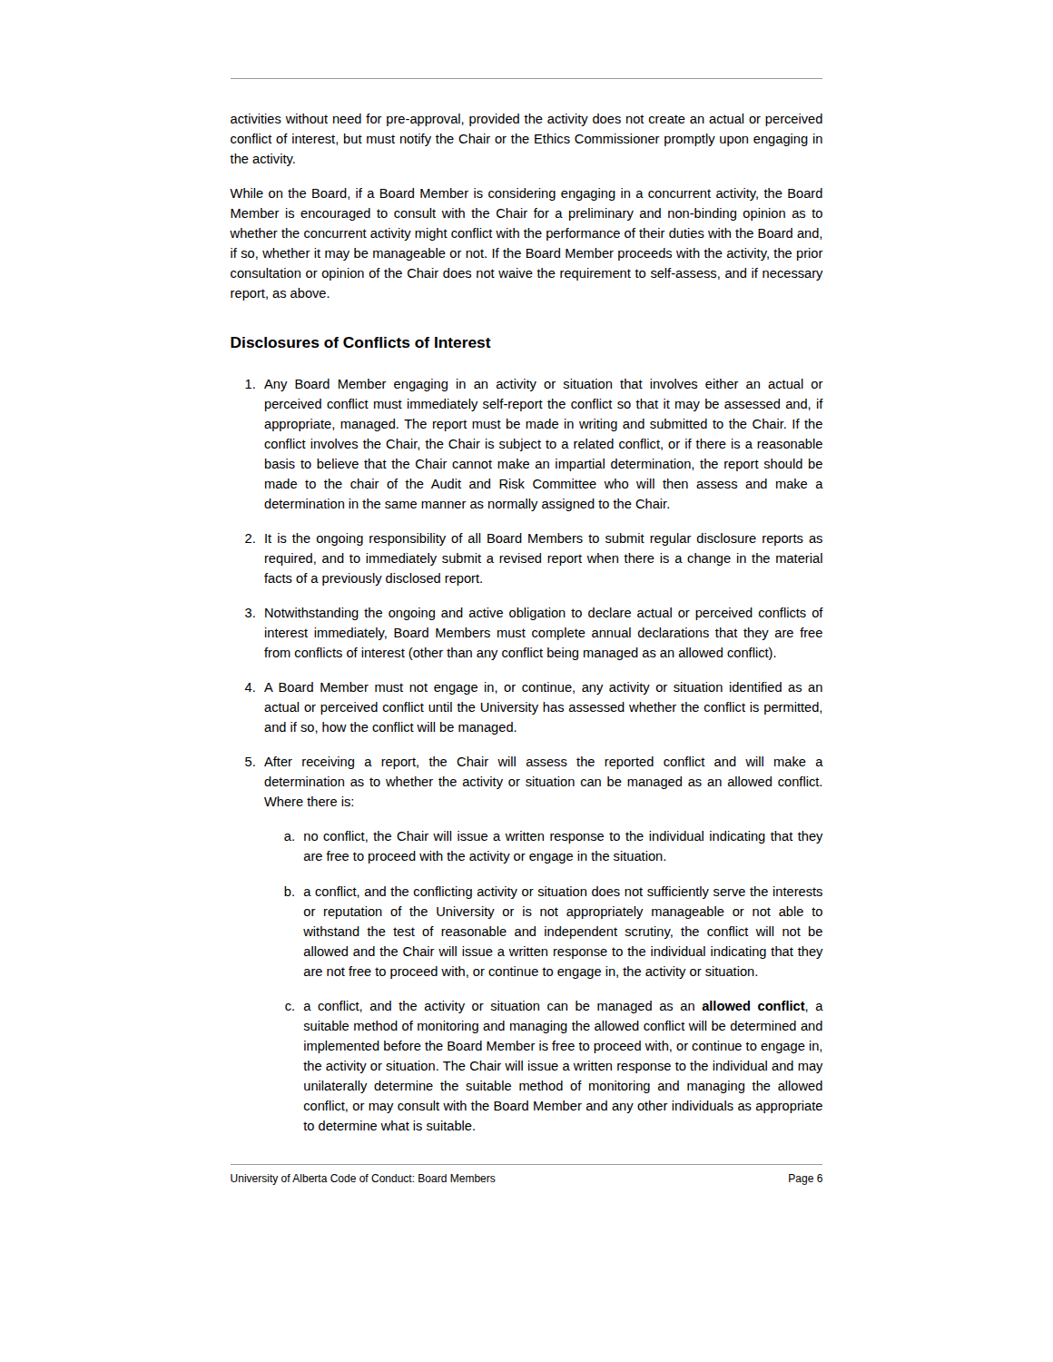activities without need for pre-approval, provided the activity does not create an actual or perceived conflict of interest, but must notify the Chair or the Ethics Commissioner promptly upon engaging in the activity.
While on the Board, if a Board Member is considering engaging in a concurrent activity, the Board Member is encouraged to consult with the Chair for a preliminary and non-binding opinion as to whether the concurrent activity might conflict with the performance of their duties with the Board and, if so, whether it may be manageable or not. If the Board Member proceeds with the activity, the prior consultation or opinion of the Chair does not waive the requirement to self-assess, and if necessary report, as above.
Disclosures of Conflicts of Interest
Any Board Member engaging in an activity or situation that involves either an actual or perceived conflict must immediately self-report the conflict so that it may be assessed and, if appropriate, managed. The report must be made in writing and submitted to the Chair. If the conflict involves the Chair, the Chair is subject to a related conflict, or if there is a reasonable basis to believe that the Chair cannot make an impartial determination, the report should be made to the chair of the Audit and Risk Committee who will then assess and make a determination in the same manner as normally assigned to the Chair.
It is the ongoing responsibility of all Board Members to submit regular disclosure reports as required, and to immediately submit a revised report when there is a change in the material facts of a previously disclosed report.
Notwithstanding the ongoing and active obligation to declare actual or perceived conflicts of interest immediately, Board Members must complete annual declarations that they are free from conflicts of interest (other than any conflict being managed as an allowed conflict).
A Board Member must not engage in, or continue, any activity or situation identified as an actual or perceived conflict until the University has assessed whether the conflict is permitted, and if so, how the conflict will be managed.
After receiving a report, the Chair will assess the reported conflict and will make a determination as to whether the activity or situation can be managed as an allowed conflict. Where there is:
no conflict, the Chair will issue a written response to the individual indicating that they are free to proceed with the activity or engage in the situation.
a conflict, and the conflicting activity or situation does not sufficiently serve the interests or reputation of the University or is not appropriately manageable or not able to withstand the test of reasonable and independent scrutiny, the conflict will not be allowed and the Chair will issue a written response to the individual indicating that they are not free to proceed with, or continue to engage in, the activity or situation.
a conflict, and the activity or situation can be managed as an allowed conflict, a suitable method of monitoring and managing the allowed conflict will be determined and implemented before the Board Member is free to proceed with, or continue to engage in, the activity or situation. The Chair will issue a written response to the individual and may unilaterally determine the suitable method of monitoring and managing the allowed conflict, or may consult with the Board Member and any other individuals as appropriate to determine what is suitable.
University of Alberta Code of Conduct: Board Members Page 6